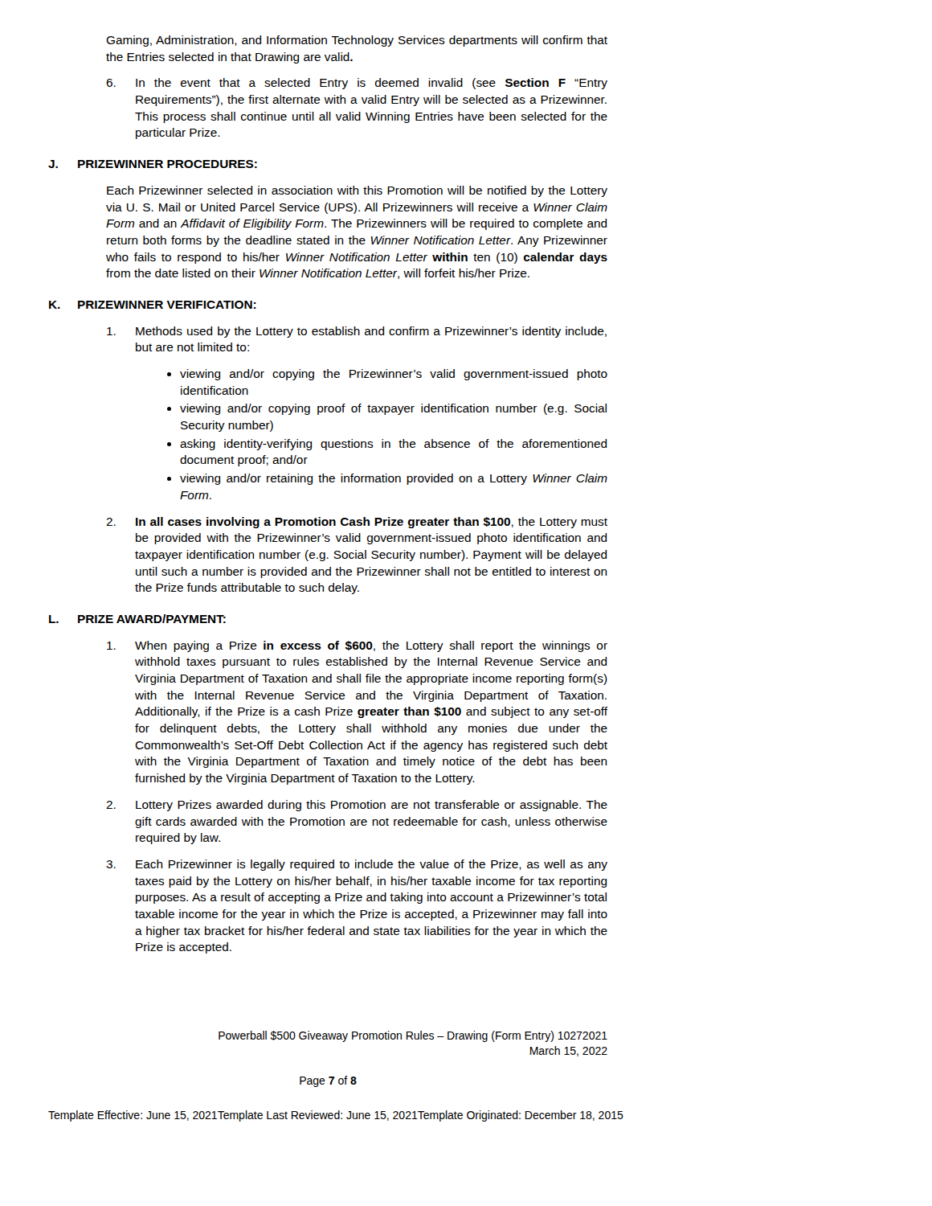Gaming, Administration, and Information Technology Services departments will confirm that the Entries selected in that Drawing are valid.
6. In the event that a selected Entry is deemed invalid (see Section F “Entry Requirements”), the first alternate with a valid Entry will be selected as a Prizewinner. This process shall continue until all valid Winning Entries have been selected for the particular Prize.
J. PRIZEWINNER PROCEDURES:
Each Prizewinner selected in association with this Promotion will be notified by the Lottery via U. S. Mail or United Parcel Service (UPS). All Prizewinners will receive a Winner Claim Form and an Affidavit of Eligibility Form. The Prizewinners will be required to complete and return both forms by the deadline stated in the Winner Notification Letter. Any Prizewinner who fails to respond to his/her Winner Notification Letter within ten (10) calendar days from the date listed on their Winner Notification Letter, will forfeit his/her Prize.
K. PRIZEWINNER VERIFICATION:
1. Methods used by the Lottery to establish and confirm a Prizewinner’s identity include, but are not limited to:
viewing and/or copying the Prizewinner’s valid government-issued photo identification
viewing and/or copying proof of taxpayer identification number (e.g. Social Security number)
asking identity-verifying questions in the absence of the aforementioned document proof; and/or
viewing and/or retaining the information provided on a Lottery Winner Claim Form.
2. In all cases involving a Promotion Cash Prize greater than $100, the Lottery must be provided with the Prizewinner’s valid government-issued photo identification and taxpayer identification number (e.g. Social Security number). Payment will be delayed until such a number is provided and the Prizewinner shall not be entitled to interest on the Prize funds attributable to such delay.
L. PRIZE AWARD/PAYMENT:
1. When paying a Prize in excess of $600, the Lottery shall report the winnings or withhold taxes pursuant to rules established by the Internal Revenue Service and Virginia Department of Taxation and shall file the appropriate income reporting form(s) with the Internal Revenue Service and the Virginia Department of Taxation. Additionally, if the Prize is a cash Prize greater than $100 and subject to any set-off for delinquent debts, the Lottery shall withhold any monies due under the Commonwealth’s Set-Off Debt Collection Act if the agency has registered such debt with the Virginia Department of Taxation and timely notice of the debt has been furnished by the Virginia Department of Taxation to the Lottery.
2. Lottery Prizes awarded during this Promotion are not transferable or assignable. The gift cards awarded with the Promotion are not redeemable for cash, unless otherwise required by law.
3. Each Prizewinner is legally required to include the value of the Prize, as well as any taxes paid by the Lottery on his/her behalf, in his/her taxable income for tax reporting purposes. As a result of accepting a Prize and taking into account a Prizewinner’s total taxable income for the year in which the Prize is accepted, a Prizewinner may fall into a higher tax bracket for his/her federal and state tax liabilities for the year in which the Prize is accepted.
Powerball $500 Giveaway Promotion Rules – Drawing (Form Entry) 10272021
March 15, 2022
Page 7 of 8
Template Effective: June 15, 2021 Template Last Reviewed: June 15, 2021 Template Originated: December 18, 2015